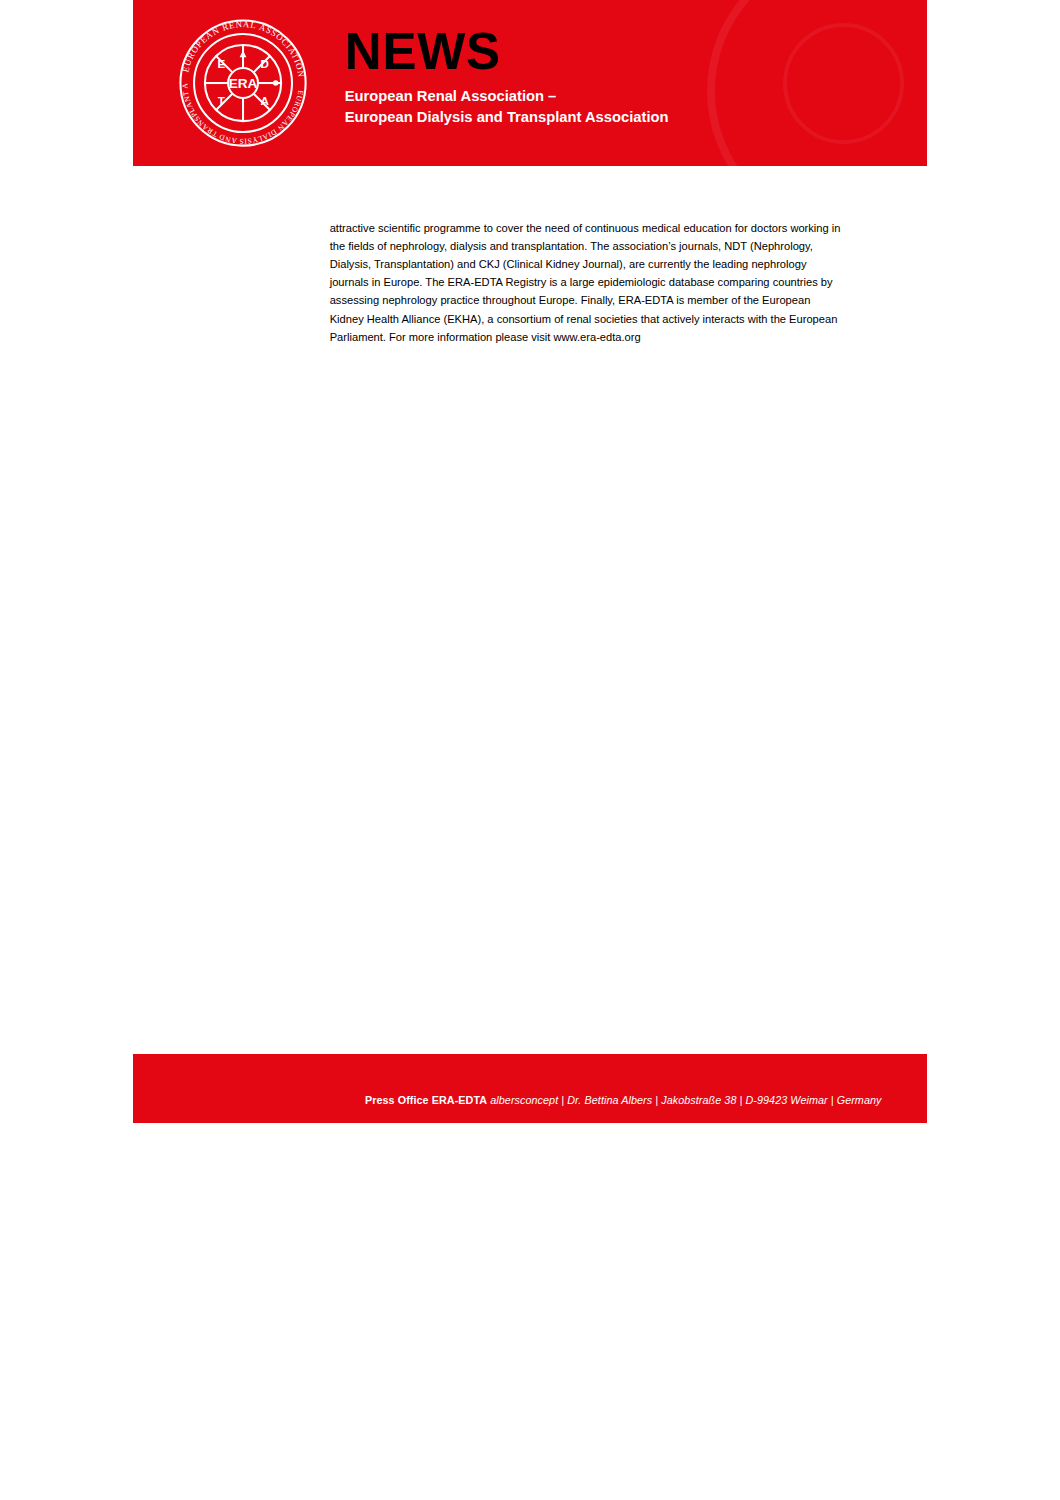EUROPEAN RENAL ASSOCIATION EUROPEAN DIALYSIS AND TRANSPLANT ASSOCIATION E D T A ERA
NEWS
European Renal Association –
European Dialysis and Transplant Association
attractive scientific programme to cover the need of continuous medical education for doctors working in the fields of nephrology, dialysis and transplantation. The association’s journals, NDT (Nephrology, Dialysis, Transplantation) and CKJ (Clinical Kidney Journal), are currently the leading nephrology journals in Europe. The ERA-EDTA Registry is a large epidemiologic database comparing countries by assessing nephrology practice throughout Europe. Finally, ERA-EDTA is member of the European Kidney Health Alliance (EKHA), a consortium of renal societies that actively interacts with the European Parliament. For more information please visit www.era-edta.org
Press Office ERA-EDTA albersconcept | Dr. Bettina Albers | Jakobstraße 38 | D-99423 Weimar | Germany